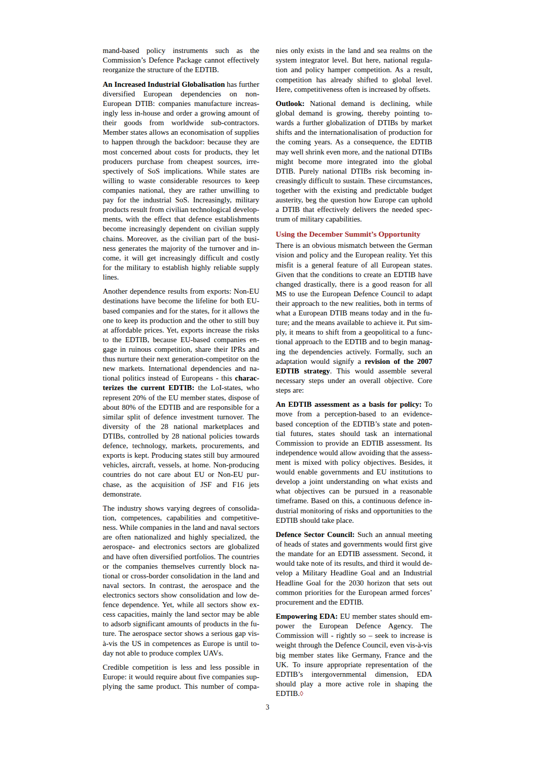mand-based policy instruments such as the Commission’s Defence Package cannot effectively reorganize the structure of the EDTIB.
An Increased Industrial Globalisation has further diversified European dependencies on non-European DTIB: companies manufacture increasingly less in-house and order a growing amount of their goods from worldwide sub-contractors. Member states allows an economisation of supplies to happen through the backdoor: because they are most concerned about costs for products, they let producers purchase from cheapest sources, irrespectively of SoS implications. While states are willing to waste considerable resources to keep companies national, they are rather unwilling to pay for the industrial SoS. Increasingly, military products result from civilian technological developments, with the effect that defence establishments become increasingly dependent on civilian supply chains. Moreover, as the civilian part of the business generates the majority of the turnover and income, it will get increasingly difficult and costly for the military to establish highly reliable supply lines.
Another dependence results from exports: Non-EU destinations have become the lifeline for both EU-based companies and for the states, for it allows the one to keep its production and the other to still buy at affordable prices. Yet, exports increase the risks to the EDTIB, because EU-based companies engage in ruinous competition, share their IPRs and thus nurture their next generation-competitor on the new markets. International dependencies and national politics instead of Europeans - this characterizes the current EDTIB: the LoI-states, who represent 20% of the EU member states, dispose of about 80% of the EDTIB and are responsible for a similar split of defence investment turnover. The diversity of the 28 national marketplaces and DTIBs, controlled by 28 national policies towards defence, technology, markets, procurements, and exports is kept. Producing states still buy armoured vehicles, aircraft, vessels, at home. Non-producing countries do not care about EU or Non-EU purchase, as the acquisition of JSF and F16 jets demonstrate.
The industry shows varying degrees of consolidation, competences, capabilities and competitiveness. While companies in the land and naval sectors are often nationalized and highly specialized, the aerospace- and electronics sectors are globalized and have often diversified portfolios. The countries or the companies themselves currently block national or cross-border consolidation in the land and naval sectors. In contrast, the aerospace and the electronics sectors show consolidation and low defence dependence. Yet, while all sectors show excess capacities, mainly the land sector may be able to adsorb significant amounts of products in the future. The aerospace sector shows a serious gap vis-à-vis the US in competences as Europe is until today not able to produce complex UAVs.
Credible competition is less and less possible in Europe: it would require about five companies supplying the same product. This number of companies only exists in the land and sea realms on the system integrator level. But here, national regulation and policy hamper competition. As a result, competition has already shifted to global level. Here, competitiveness often is increased by offsets.
Outlook: National demand is declining, while global demand is growing, thereby pointing towards a further globalization of DTIBs by market shifts and the internationalisation of production for the coming years. As a consequence, the EDTIB may well shrink even more, and the national DTIBs might become more integrated into the global DTIB. Purely national DTIBs risk becoming increasingly difficult to sustain. These circumstances, together with the existing and predictable budget austerity, beg the question how Europe can uphold a DTIB that effectively delivers the needed spectrum of military capabilities.
Using the December Summit’s Opportunity
There is an obvious mismatch between the German vision and policy and the European reality. Yet this misfit is a general feature of all European states. Given that the conditions to create an EDTIB have changed drastically, there is a good reason for all MS to use the European Defence Council to adapt their approach to the new realities, both in terms of what a European DTIB means today and in the future; and the means available to achieve it. Put simply, it means to shift from a geopolitical to a functional approach to the EDTIB and to begin managing the dependencies actively. Formally, such an adaptation would signify a revision of the 2007 EDTIB strategy. This would assemble several necessary steps under an overall objective. Core steps are:
An EDTIB assessment as a basis for policy: To move from a perception-based to an evidence-based conception of the EDTIB’s state and potential futures, states should task an international Commission to provide an EDTIB assessment. Its independence would allow avoiding that the assessment is mixed with policy objectives. Besides, it would enable governments and EU institutions to develop a joint understanding on what exists and what objectives can be pursued in a reasonable timeframe. Based on this, a continuous defence industrial monitoring of risks and opportunities to the EDTIB should take place.
Defence Sector Council: Such an annual meeting of heads of states and governments would first give the mandate for an EDTIB assessment. Second, it would take note of its results, and third it would develop a Military Headline Goal and an Industrial Headline Goal for the 2030 horizon that sets out common priorities for the European armed forces’ procurement and the EDTIB.
Empowering EDA: EU member states should empower the European Defence Agency. The Commission will - rightly so – seek to increase is weight through the Defence Council, even vis-à-vis big member states like Germany, France and the UK. To insure appropriate representation of the EDTIB’s intergovernmental dimension, EDA should play a more active role in shaping the EDTIB.◊
3